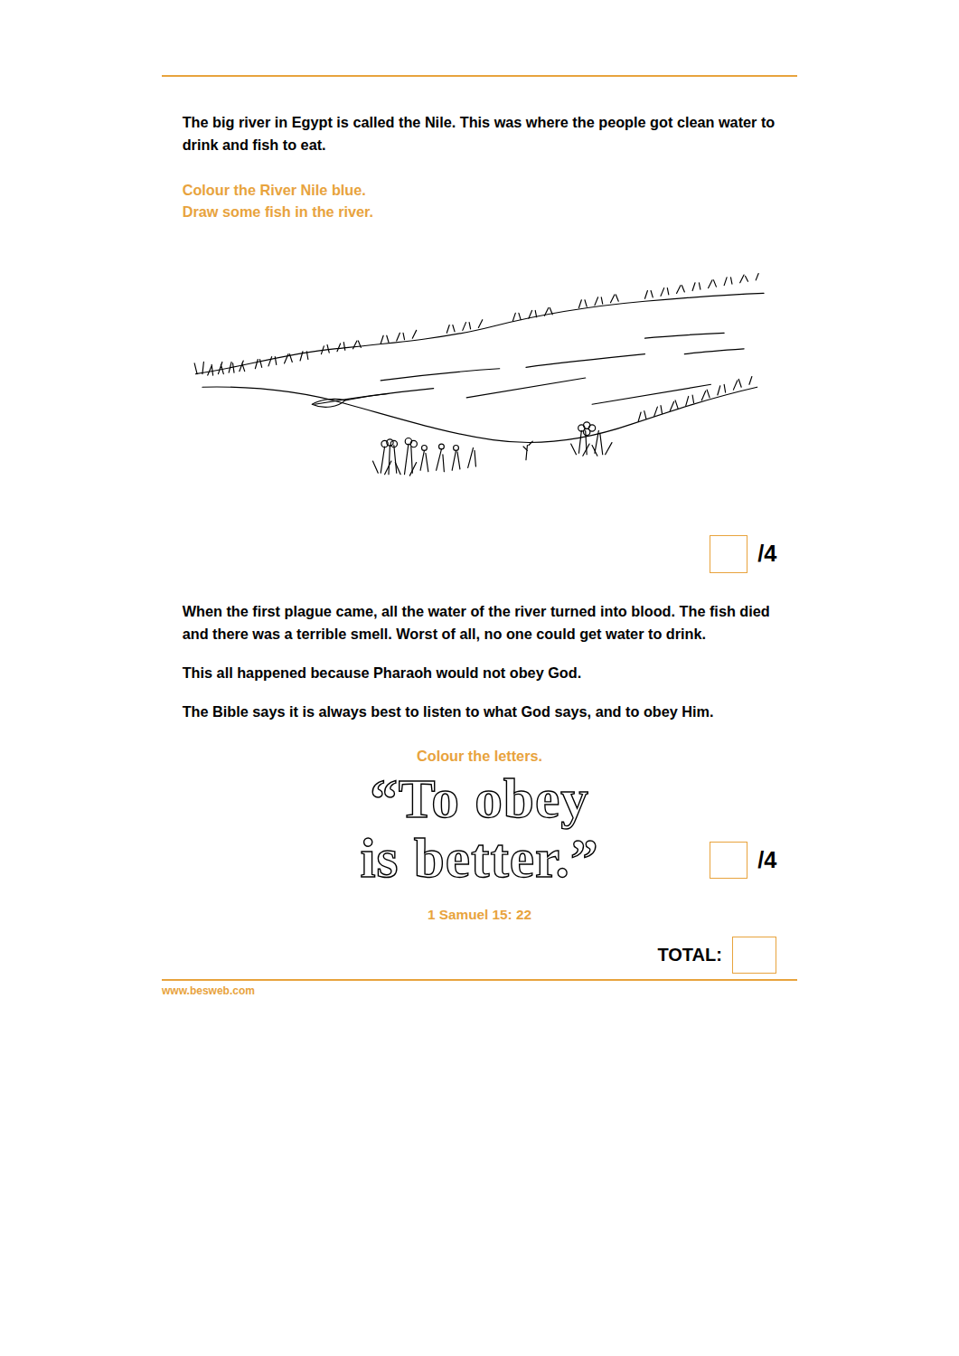The big river in Egypt is called the Nile. This was where the people got clean water to drink and fish to eat.
Colour the River Nile blue.
Draw some fish in the river.
/4
When the first plague came, all the water of the river turned into blood. The fish died and there was a terrible smell. Worst of all, no one could get water to drink.
This all happened because Pharaoh would not obey God.
The Bible says it is always best to listen to what God says, and to obey Him.
Colour the letters.
“To obey is better.”
/4
1 Samuel 15: 22
TOTAL:
www.besweb.com